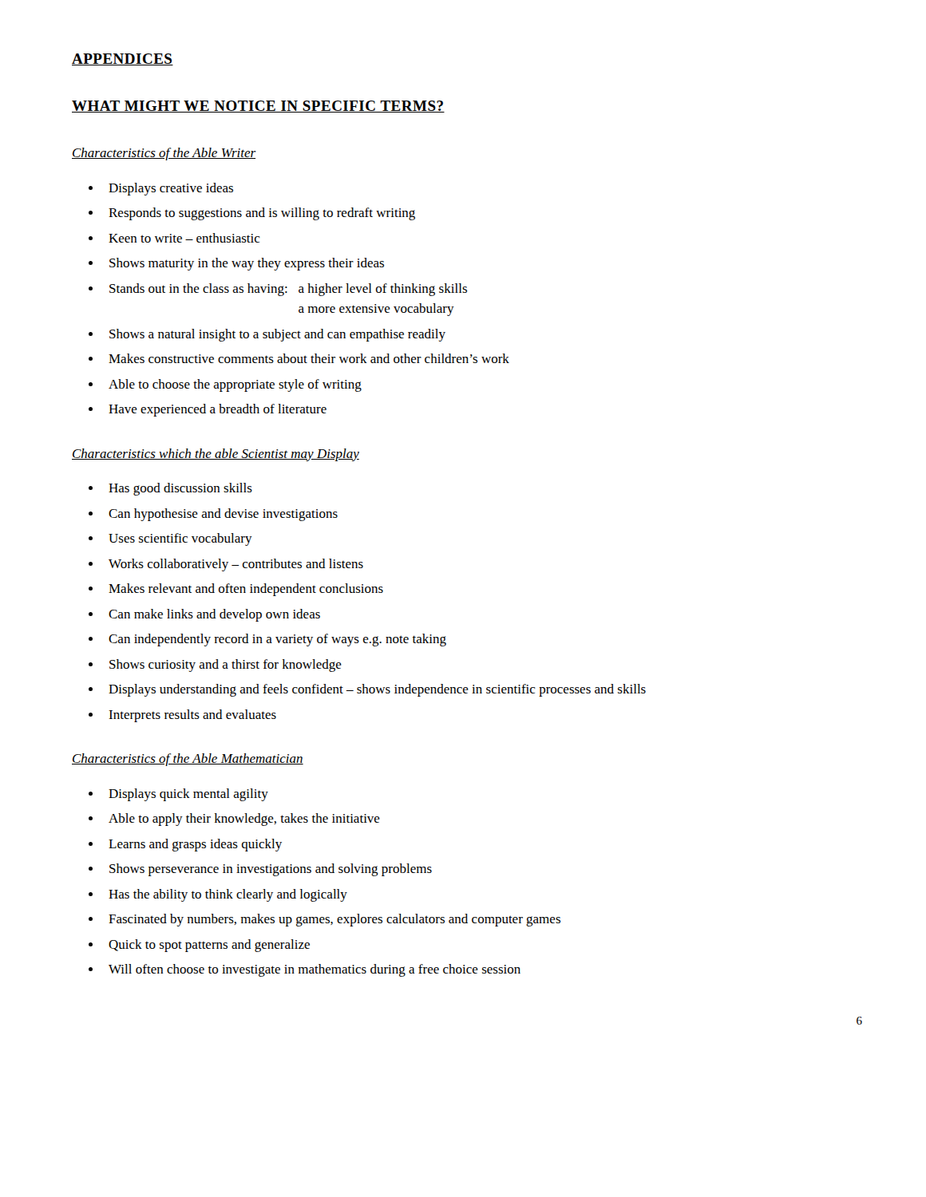APPENDICES
WHAT MIGHT WE NOTICE IN SPECIFIC TERMS?
Characteristics of the Able Writer
Displays creative ideas
Responds to suggestions and is willing to redraft writing
Keen to write – enthusiastic
Shows maturity in the way they express their ideas
Stands out in the class as having: a higher level of thinking skills a more extensive vocabulary
Shows a natural insight to a subject and can empathise readily
Makes constructive comments about their work and other children’s work
Able to choose the appropriate style of writing
Have experienced a breadth of literature
Characteristics which the able Scientist may Display
Has good discussion skills
Can hypothesise and devise investigations
Uses scientific vocabulary
Works collaboratively – contributes and listens
Makes relevant and often independent conclusions
Can make links and develop own ideas
Can independently record in a variety of ways e.g. note taking
Shows curiosity and a thirst for knowledge
Displays understanding and feels confident – shows independence in scientific processes and skills
Interprets results and evaluates
Characteristics of the Able Mathematician
Displays quick mental agility
Able to apply their knowledge, takes the initiative
Learns and grasps ideas quickly
Shows perseverance in investigations and solving problems
Has the ability to think clearly and logically
Fascinated by numbers, makes up games, explores calculators and computer games
Quick to spot patterns and generalize
Will often choose to investigate in mathematics during a free choice session
6